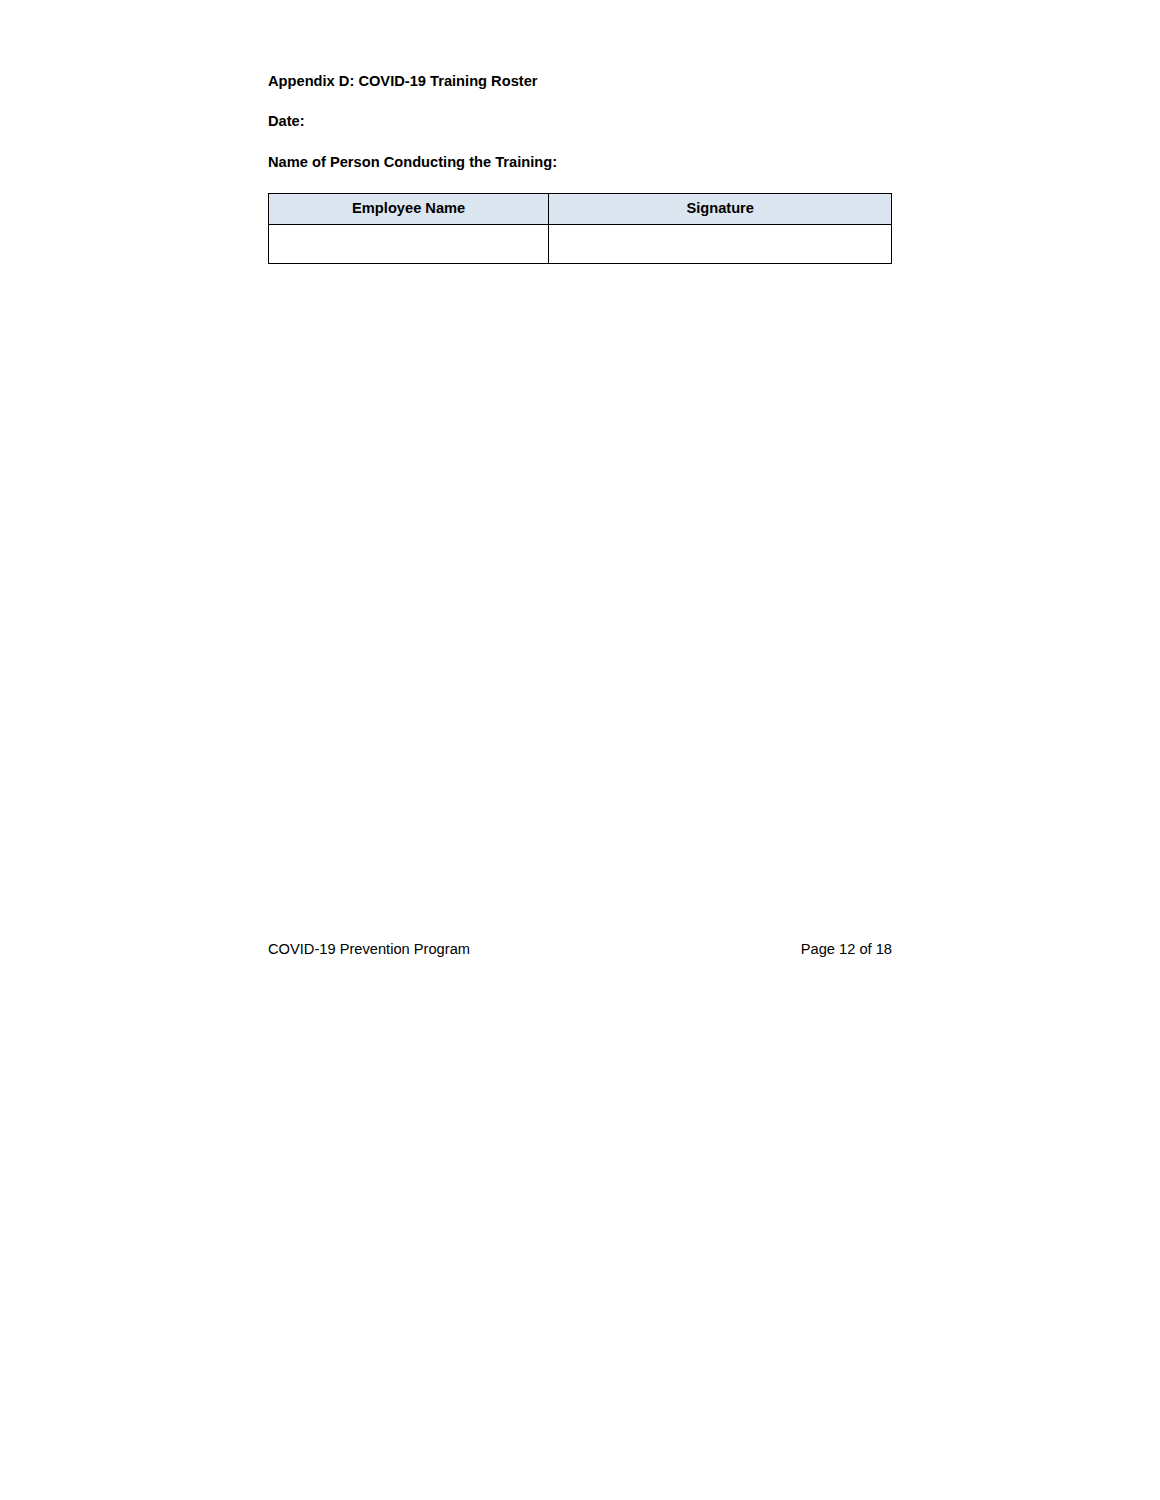Appendix D: COVID-19 Training Roster
Date:
Name of Person Conducting the Training:
| Employee Name | Signature |
| --- | --- |
COVID-19 Prevention Program Page 12 of 18